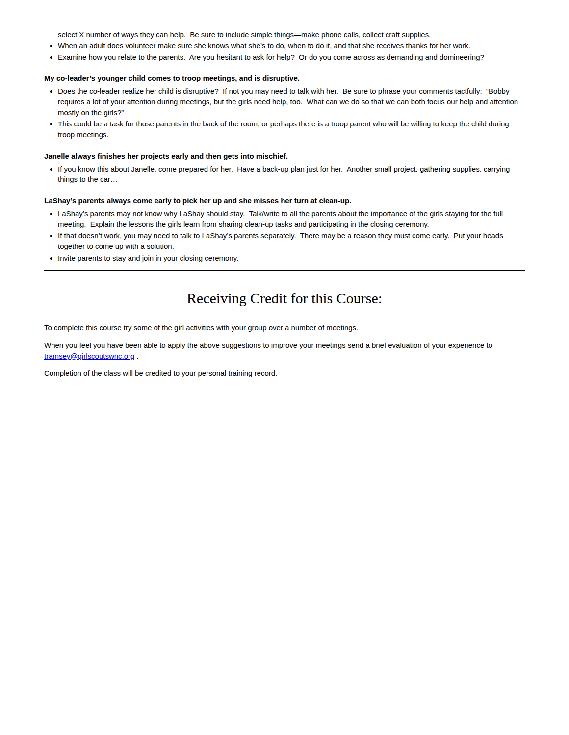select X number of ways they can help. Be sure to include simple things—make phone calls, collect craft supplies.
When an adult does volunteer make sure she knows what she’s to do, when to do it, and that she receives thanks for her work.
Examine how you relate to the parents. Are you hesitant to ask for help? Or do you come across as demanding and domineering?
My co-leader’s younger child comes to troop meetings, and is disruptive.
Does the co-leader realize her child is disruptive? If not you may need to talk with her. Be sure to phrase your comments tactfully: “Bobby requires a lot of your attention during meetings, but the girls need help, too. What can we do so that we can both focus our help and attention mostly on the girls?”
This could be a task for those parents in the back of the room, or perhaps there is a troop parent who will be willing to keep the child during troop meetings.
Janelle always finishes her projects early and then gets into mischief.
If you know this about Janelle, come prepared for her. Have a back-up plan just for her. Another small project, gathering supplies, carrying things to the car…
LaShay’s parents always come early to pick her up and she misses her turn at clean-up.
LaShay’s parents may not know why LaShay should stay. Talk/write to all the parents about the importance of the girls staying for the full meeting. Explain the lessons the girls learn from sharing clean-up tasks and participating in the closing ceremony.
If that doesn’t work, you may need to talk to LaShay’s parents separately. There may be a reason they must come early. Put your heads together to come up with a solution.
Invite parents to stay and join in your closing ceremony.
Receiving Credit for this Course:
To complete this course try some of the girl activities with your group over a number of meetings.
When you feel you have been able to apply the above suggestions to improve your meetings send a brief evaluation of your experience to tramsey@girlscoutswnc.org .
Completion of the class will be credited to your personal training record.